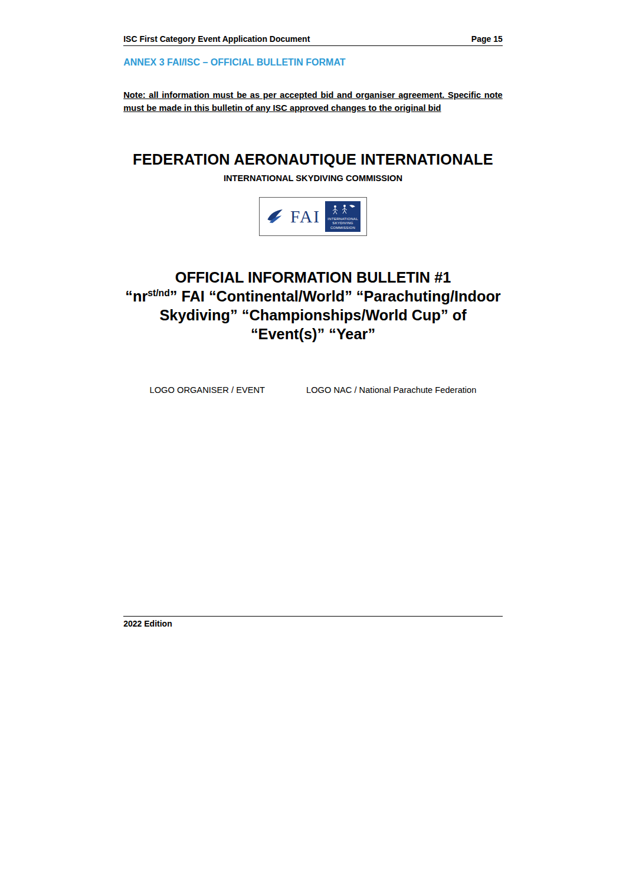ISC First Category Event Application Document Page 15
ANNEX 3 FAI/ISC – OFFICIAL BULLETIN FORMAT
Note: all information must be as per accepted bid and organiser agreement. Specific note must be made in this bulletin of any ISC approved changes to the original bid
FEDERATION AERONAUTIQUE INTERNATIONALE
INTERNATIONAL SKYDIVING COMMISSION
FAI
INTERNATIONAL
SKYDIVING
COMMISSION
OFFICIAL INFORMATION BULLETIN #1 “nrst/nd” FAI “Continental/World” “Parachuting/Indoor Skydiving” “Championships/World Cup” of “Event(s)” “Year”
LOGO ORGANISER / EVENT
LOGO NAC / National Parachute Federation
2022 Edition